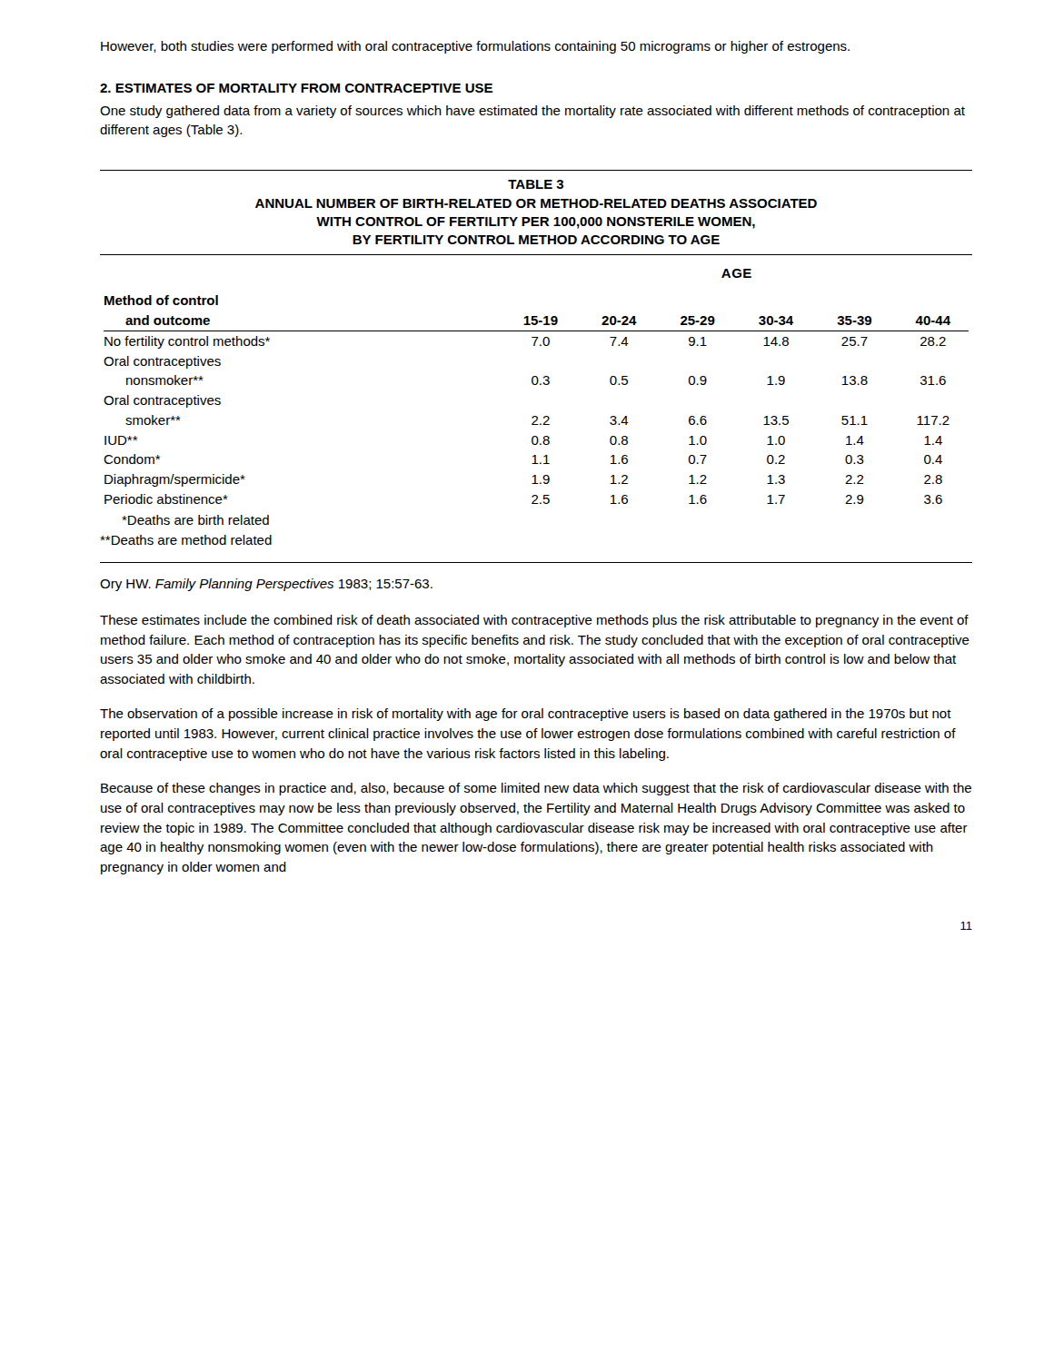However, both studies were performed with oral contraceptive formulations containing 50 micrograms or higher of estrogens.
2. ESTIMATES OF MORTALITY FROM CONTRACEPTIVE USE
One study gathered data from a variety of sources which have estimated the mortality rate associated with different methods of contraception at different ages (Table 3).
TABLE 3
ANNUAL NUMBER OF BIRTH-RELATED OR METHOD-RELATED DEATHS ASSOCIATED
WITH CONTROL OF FERTILITY PER 100,000 NONSTERILE WOMEN,
BY FERTILITY CONTROL METHOD ACCORDING TO AGE
| | AGE |
| Method of control and outcome | 15-19 | 20-24 | 25-29 | 30-34 | 35-39 | 40-44 |
| No fertility control methods* | 7.0 | 7.4 | 9.1 | 14.8 | 25.7 | 28.2 |
| Oral contraceptives nonsmoker** | 0.3 | 0.5 | 0.9 | 1.9 | 13.8 | 31.6 |
| Oral contraceptives smoker** | 2.2 | 3.4 | 6.6 | 13.5 | 51.1 | 117.2 |
| IUD** | 0.8 | 0.8 | 1.0 | 1.0 | 1.4 | 1.4 |
| Condom* | 1.1 | 1.6 | 0.7 | 0.2 | 0.3 | 0.4 |
| Diaphragm/spermicide* | 1.9 | 1.2 | 1.2 | 1.3 | 2.2 | 2.8 |
| Periodic abstinence* | 2.5 | 1.6 | 1.6 | 1.7 | 2.9 | 3.6 |
*Deaths are birth related
**Deaths are method related
Ory HW. Family Planning Perspectives 1983; 15:57-63.
These estimates include the combined risk of death associated with contraceptive methods plus the risk attributable to pregnancy in the event of method failure. Each method of contraception has its specific benefits and risk. The study concluded that with the exception of oral contraceptive users 35 and older who smoke and 40 and older who do not smoke, mortality associated with all methods of birth control is low and below that associated with childbirth.
The observation of a possible increase in risk of mortality with age for oral contraceptive users is based on data gathered in the 1970s but not reported until 1983. However, current clinical practice involves the use of lower estrogen dose formulations combined with careful restriction of oral contraceptive use to women who do not have the various risk factors listed in this labeling.
Because of these changes in practice and, also, because of some limited new data which suggest that the risk of cardiovascular disease with the use of oral contraceptives may now be less than previously observed, the Fertility and Maternal Health Drugs Advisory Committee was asked to review the topic in 1989. The Committee concluded that although cardiovascular disease risk may be increased with oral contraceptive use after age 40 in healthy nonsmoking women (even with the newer low-dose formulations), there are greater potential health risks associated with pregnancy in older women and
11